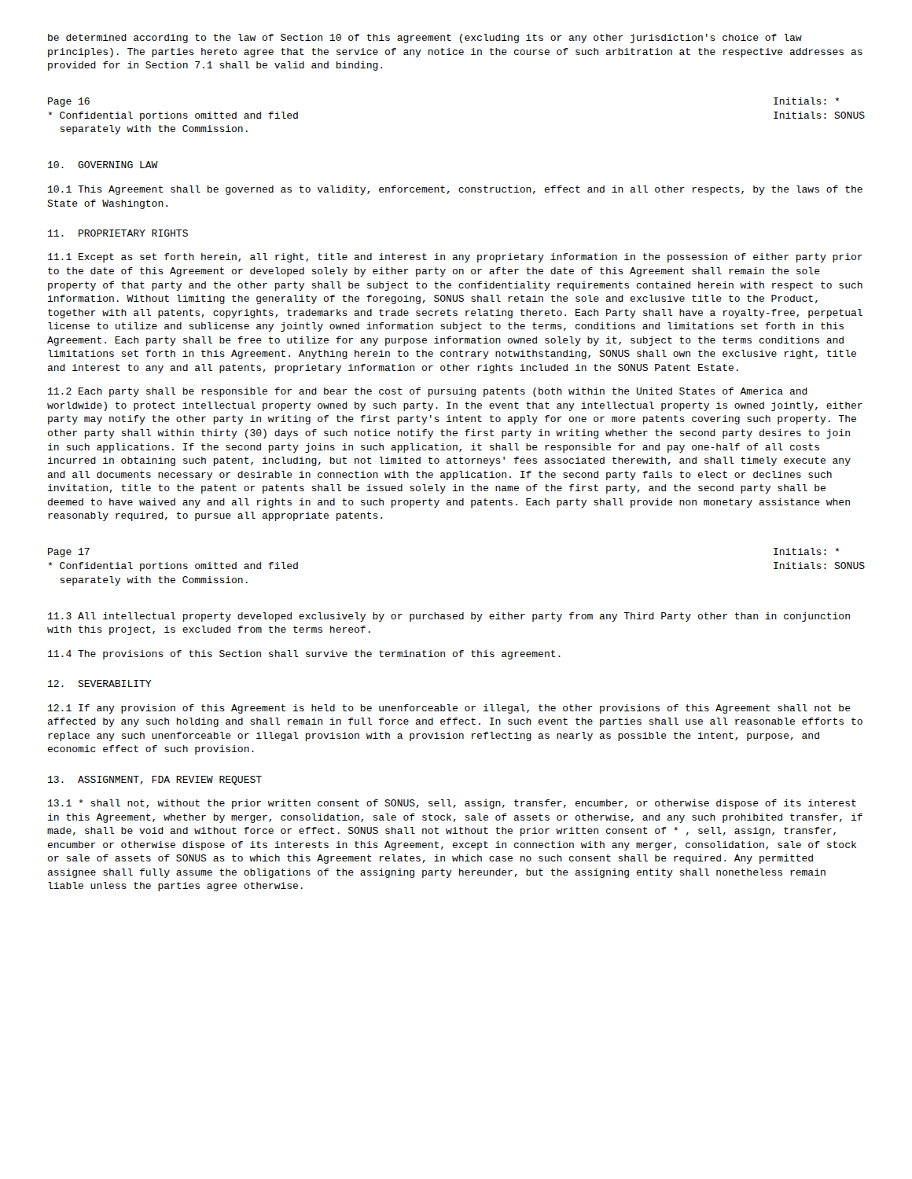be determined according to the law of Section 10 of this agreement (excluding its or any other jurisdiction's choice of law principles). The parties hereto agree that the service of any notice in the course of such arbitration at the respective addresses as provided for in Section 7.1 shall be valid and binding.
Page 16 * Confidential portions omitted and filed separately with the Commission.
Initials: * Initials: SONUS
10. GOVERNING LAW
10.1 This Agreement shall be governed as to validity, enforcement, construction, effect and in all other respects, by the laws of the State of Washington.
11. PROPRIETARY RIGHTS
11.1 Except as set forth herein, all right, title and interest in any proprietary information in the possession of either party prior to the date of this Agreement or developed solely by either party on or after the date of this Agreement shall remain the sole property of that party and the other party shall be subject to the confidentiality requirements contained herein with respect to such information. Without limiting the generality of the foregoing, SONUS shall retain the sole and exclusive title to the Product, together with all patents, copyrights, trademarks and trade secrets relating thereto. Each Party shall have a royalty-free, perpetual license to utilize and sublicense any jointly owned information subject to the terms, conditions and limitations set forth in this Agreement. Each party shall be free to utilize for any purpose information owned solely by it, subject to the terms conditions and limitations set forth in this Agreement. Anything herein to the contrary notwithstanding, SONUS shall own the exclusive right, title and interest to any and all patents, proprietary information or other rights included in the SONUS Patent Estate.
11.2 Each party shall be responsible for and bear the cost of pursuing patents (both within the United States of America and worldwide) to protect intellectual property owned by such party. In the event that any intellectual property is owned jointly, either party may notify the other party in writing of the first party's intent to apply for one or more patents covering such property. The other party shall within thirty (30) days of such notice notify the first party in writing whether the second party desires to join in such applications. If the second party joins in such application, it shall be responsible for and pay one-half of all costs incurred in obtaining such patent, including, but not limited to attorneys' fees associated therewith, and shall timely execute any and all documents necessary or desirable in connection with the application. If the second party fails to elect or declines such invitation, title to the patent or patents shall be issued solely in the name of the first party, and the second party shall be deemed to have waived any and all rights in and to such property and patents. Each party shall provide non monetary assistance when reasonably required, to pursue all appropriate patents.
Page 17 * Confidential portions omitted and filed separately with the Commission.
Initials: * Initials: SONUS
11.3 All intellectual property developed exclusively by or purchased by either party from any Third Party other than in conjunction with this project, is excluded from the terms hereof.
11.4 The provisions of this Section shall survive the termination of this agreement.
12. SEVERABILITY
12.1 If any provision of this Agreement is held to be unenforceable or illegal, the other provisions of this Agreement shall not be affected by any such holding and shall remain in full force and effect. In such event the parties shall use all reasonable efforts to replace any such unenforceable or illegal provision with a provision reflecting as nearly as possible the intent, purpose, and economic effect of such provision.
13. ASSIGNMENT, FDA REVIEW REQUEST
13.1 * shall not, without the prior written consent of SONUS, sell, assign, transfer, encumber, or otherwise dispose of its interest in this Agreement, whether by merger, consolidation, sale of stock, sale of assets or otherwise, and any such prohibited transfer, if made, shall be void and without force or effect. SONUS shall not without the prior written consent of * , sell, assign, transfer, encumber or otherwise dispose of its interests in this Agreement, except in connection with any merger, consolidation, sale of stock or sale of assets of SONUS as to which this Agreement relates, in which case no such consent shall be required. Any permitted assignee shall fully assume the obligations of the assigning party hereunder, but the assigning entity shall nonetheless remain liable unless the parties agree otherwise.